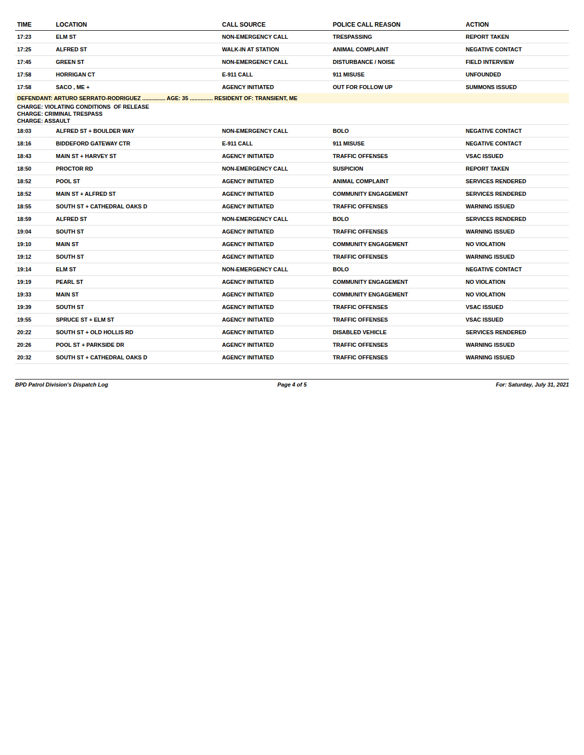| TIME | LOCATION | CALL SOURCE | POLICE CALL REASON | ACTION |
| --- | --- | --- | --- | --- |
| 17:23 | ELM ST | NON-EMERGENCY CALL | TRESPASSING | REPORT TAKEN |
| 17:25 | ALFRED ST | WALK-IN AT STATION | ANIMAL COMPLAINT | NEGATIVE CONTACT |
| 17:45 | GREEN ST | NON-EMERGENCY CALL | DISTURBANCE / NOISE | FIELD INTERVIEW |
| 17:58 | HORRIGAN CT | E-911 CALL | 911 MISUSE | UNFOUNDED |
| 17:58 | SACO , ME + | AGENCY INITIATED | OUT FOR FOLLOW UP | SUMMONS ISSUED |
| DEFENDANT: ARTURO SERRATO-RODRIGUEZ ............... AGE: 35 ............... RESIDENT OF: TRANSIENT, ME |
| CHARGE: VIOLATING CONDITIONS OF RELEASE |
| CHARGE: CRIMINAL TRESPASS |
| CHARGE: ASSAULT |
| 18:03 | ALFRED ST + BOULDER WAY | NON-EMERGENCY CALL | BOLO | NEGATIVE CONTACT |
| 18:16 | BIDDEFORD GATEWAY CTR | E-911 CALL | 911 MISUSE | NEGATIVE CONTACT |
| 18:43 | MAIN ST + HARVEY ST | AGENCY INITIATED | TRAFFIC OFFENSES | VSAC ISSUED |
| 18:50 | PROCTOR RD | NON-EMERGENCY CALL | SUSPICION | REPORT TAKEN |
| 18:52 | POOL ST | AGENCY INITIATED | ANIMAL COMPLAINT | SERVICES RENDERED |
| 18:52 | MAIN ST + ALFRED ST | AGENCY INITIATED | COMMUNITY ENGAGEMENT | SERVICES RENDERED |
| 18:55 | SOUTH ST + CATHEDRAL OAKS D | AGENCY INITIATED | TRAFFIC OFFENSES | WARNING ISSUED |
| 18:59 | ALFRED ST | NON-EMERGENCY CALL | BOLO | SERVICES RENDERED |
| 19:04 | SOUTH ST | AGENCY INITIATED | TRAFFIC OFFENSES | WARNING ISSUED |
| 19:10 | MAIN ST | AGENCY INITIATED | COMMUNITY ENGAGEMENT | NO VIOLATION |
| 19:12 | SOUTH ST | AGENCY INITIATED | TRAFFIC OFFENSES | WARNING ISSUED |
| 19:14 | ELM ST | NON-EMERGENCY CALL | BOLO | NEGATIVE CONTACT |
| 19:19 | PEARL ST | AGENCY INITIATED | COMMUNITY ENGAGEMENT | NO VIOLATION |
| 19:33 | MAIN ST | AGENCY INITIATED | COMMUNITY ENGAGEMENT | NO VIOLATION |
| 19:39 | SOUTH ST | AGENCY INITIATED | TRAFFIC OFFENSES | VSAC ISSUED |
| 19:55 | SPRUCE ST + ELM ST | AGENCY INITIATED | TRAFFIC OFFENSES | VSAC ISSUED |
| 20:22 | SOUTH ST + OLD HOLLIS RD | AGENCY INITIATED | DISABLED VEHICLE | SERVICES RENDERED |
| 20:26 | POOL ST + PARKSIDE DR | AGENCY INITIATED | TRAFFIC OFFENSES | WARNING ISSUED |
| 20:32 | SOUTH ST + CATHEDRAL OAKS D | AGENCY INITIATED | TRAFFIC OFFENSES | WARNING ISSUED |
BPD Patrol Division's Dispatch Log
Page 4 of 5
For: Saturday, July 31, 2021